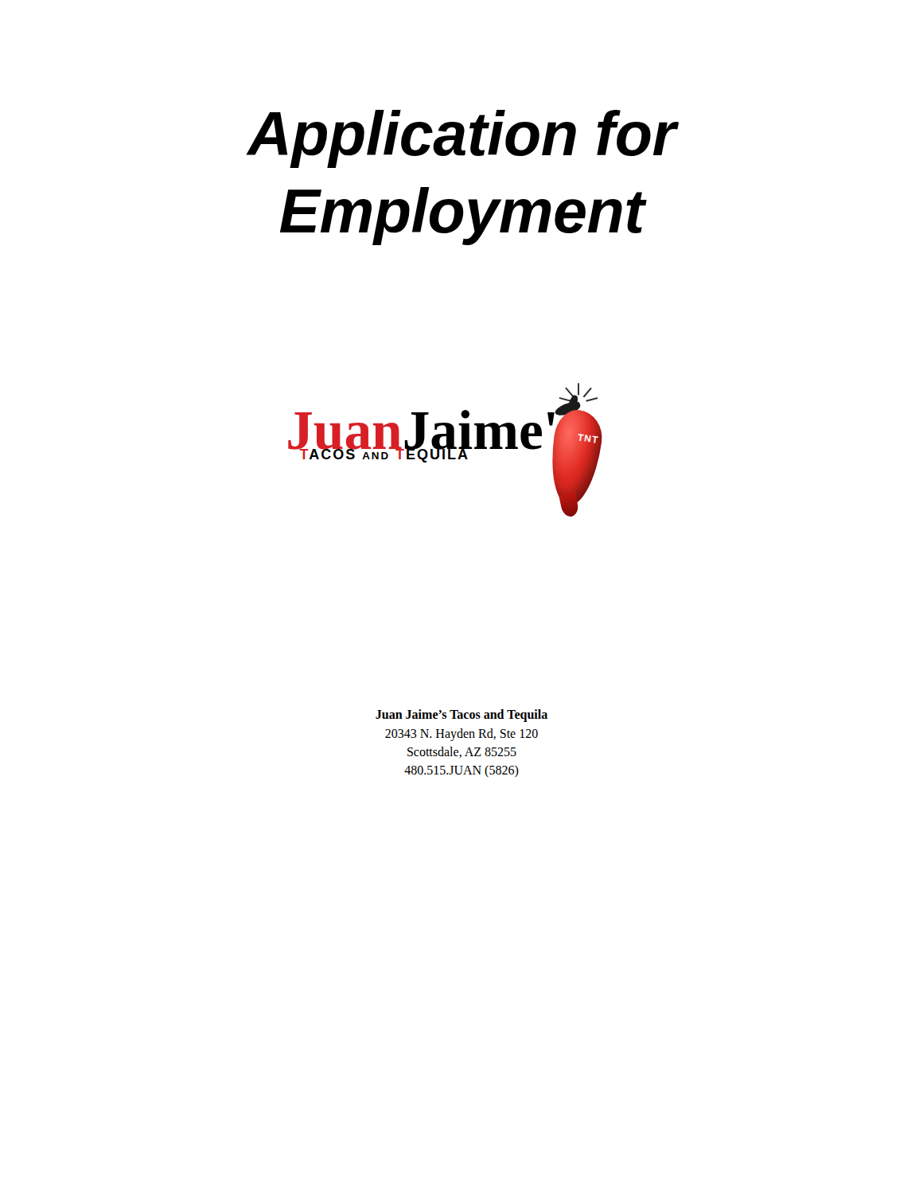Application for Employment
JuanJaime's
TACOS AND TEQUILA
TNT
Juan Jaime’s Tacos and Tequila
20343 N. Hayden Rd, Ste 120
Scottsdale, AZ 85255
480.515.JUAN (5826)